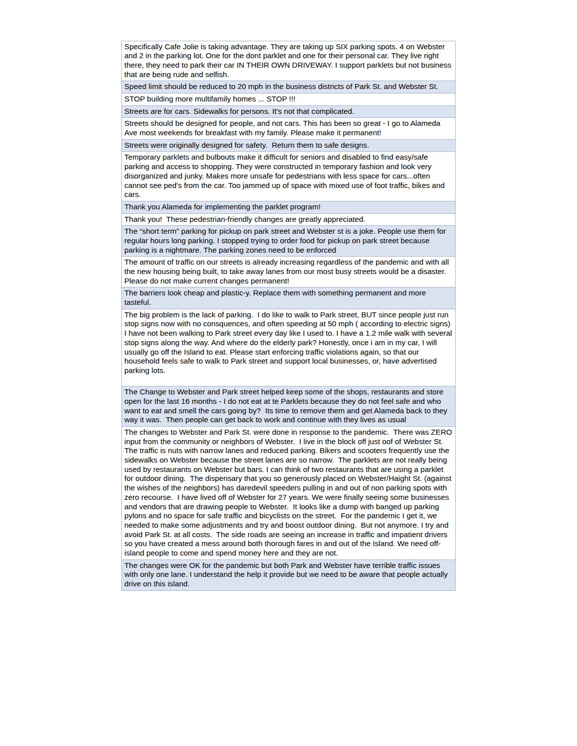| Specifically Cafe Jolie is taking advantage. They are taking up SIX parking spots. 4 on Webster and 2 in the parking lot. One for the dont parklet and one for their personal car. They live right there, they need to park their car IN THEIR OWN DRIVEWAY. I support parklets but not business that are being rude and selfish. |
| Speed limit should be reduced to 20 mph in the business districts of Park St. and Webster St. |
| STOP building more multifamily homes ... STOP !!! |
| Streets are for cars. Sidewalks for persons. It's not that complicated. |
| Streets should be designed for people, and not cars. This has been so great - I go to Alameda Ave most weekends for breakfast with my family. Please make it permanent! |
| Streets were originally designed for safety. Return them to safe designs. |
| Temporary parklets and bulbouts make it difficult for seniors and disabled to find easy/safe parking and access to shopping. They were constructed in temporary fashion and look very disorganized and junky. Makes more unsafe for pedestrians with less space for cars...often cannot see ped's from the car. Too jammed up of space with mixed use of foot traffic, bikes and cars. |
| Thank you Alameda for implementing the parklet program! |
| Thank you! These pedestrian-friendly changes are greatly appreciated. |
| The “short term” parking for pickup on park street and Webster st is a joke. People use them for regular hours long parking. I stopped trying to order food for pickup on park street because parking is a nightmare. The parking zones need to be enforced |
| The amount of traffic on our streets is already increasing regardless of the pandemic and with all the new housing being built, to take away lanes from our most busy streets would be a disaster. Please do not make current changes permanent! |
| The barriers look cheap and plastic-y. Replace them with something permanent and more tasteful. |
| The big problem is the lack of parking. I do like to walk to Park street, BUT since people just run stop signs now with no consquences, and often speeding at 50 mph ( according to electric signs) I have not been walking to Park street every day like I used to. I have a 1.2 mile walk with several stop signs along the way. And where do the elderly park? Honestly, once i am in my car, I will usually go off the Island to eat. Please start enforcing traffic violations again, so that our household feels safe to walk to Park street and support local businesses, or, have advertised parking lots. |
| The Change to Webster and Park street helped keep some of the shops, restaurants and store open for the last 16 months - I do not eat at te Parklets because they do not feel safe and who want to eat and smell the cars going by? Its time to remove them and get Alameda back to they way it was. Then people can get back to work and continue with they lives as usual |
| The changes to Webster and Park St. were done in response to the pandemic. There was ZERO input from the community or neighbors of Webster. I live in the block off just oof of Webster St. The traffic is nuts with narrow lanes and reduced parking. Bikers and scooters frequently use the sidewalks on Webster because the street lanes are so narrow. The parklets are not really being used by restaurants on Webster but bars. I can think of two restaurants that are using a parklet for outdoor dining. The dispensary that you so generously placed on Webster/Haight St. (against the wishes of the neighbors) has daredevil speeders pulling in and out of non parking spots with zero recourse. I have lived off of Webster for 27 years. We were finally seeing some businesses and vendors that are drawing people to Webster. It looks like a dump with banged up parking pylons and no space for safe traffic and bicyclists on the street. For the pandemic I get it, we needed to make some adjustments and try and boost outdoor dining. But not anymore. I try and avoid Park St. at all costs. The side roads are seeing an increase in traffic and impatient drivers so you have created a mess around both thorough fares in and out of the Island. We need off-island people to come and spend money here and they are not. |
| The changes were OK for the pandemic but both Park and Webster have terrible traffic issues with only one lane. I understand the help it provide but we need to be aware that people actually drive on this island. |